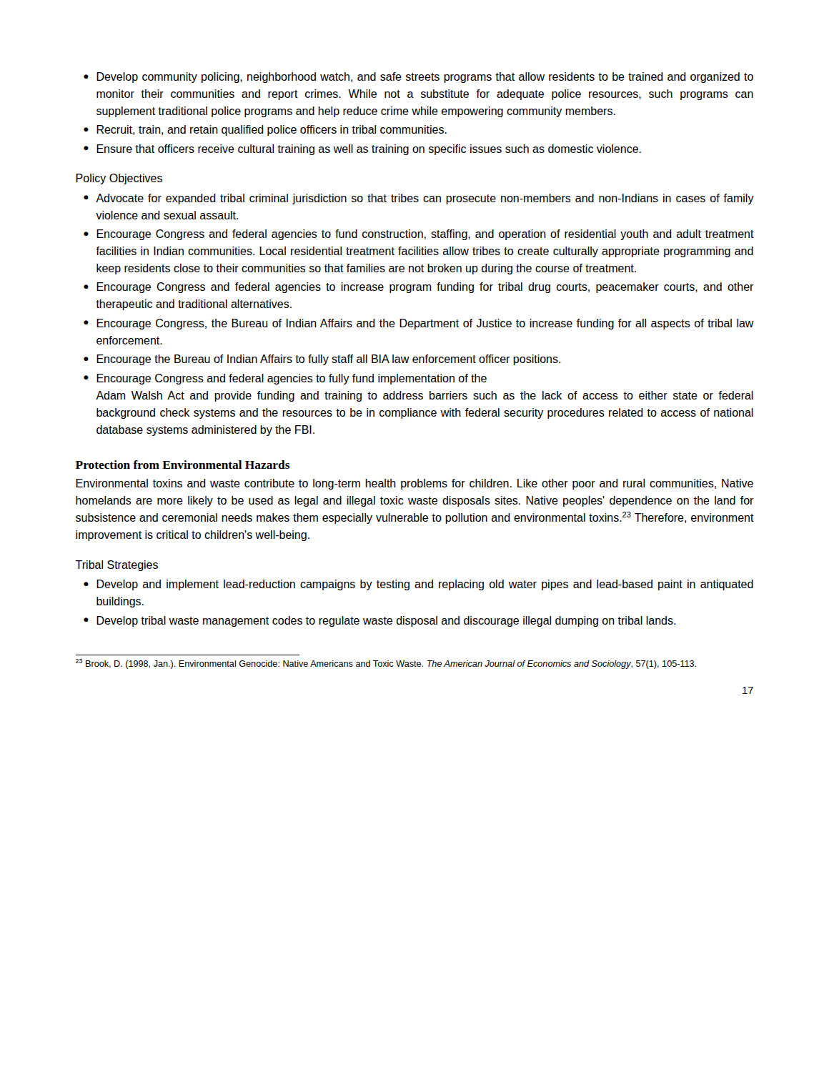Develop community policing, neighborhood watch, and safe streets programs that allow residents to be trained and organized to monitor their communities and report crimes. While not a substitute for adequate police resources, such programs can supplement traditional police programs and help reduce crime while empowering community members.
Recruit, train, and retain qualified police officers in tribal communities.
Ensure that officers receive cultural training as well as training on specific issues such as domestic violence.
Policy Objectives
Advocate for expanded tribal criminal jurisdiction so that tribes can prosecute non-members and non-Indians in cases of family violence and sexual assault.
Encourage Congress and federal agencies to fund construction, staffing, and operation of residential youth and adult treatment facilities in Indian communities. Local residential treatment facilities allow tribes to create culturally appropriate programming and keep residents close to their communities so that families are not broken up during the course of treatment.
Encourage Congress and federal agencies to increase program funding for tribal drug courts, peacemaker courts, and other therapeutic and traditional alternatives.
Encourage Congress, the Bureau of Indian Affairs and the Department of Justice to increase funding for all aspects of tribal law enforcement.
Encourage the Bureau of Indian Affairs to fully staff all BIA law enforcement officer positions.
Encourage Congress and federal agencies to fully fund implementation of the
Adam Walsh Act and provide funding and training to address barriers such as the lack of access to either state or federal background check systems and the resources to be in compliance with federal security procedures related to access of national database systems administered by the FBI.
Protection from Environmental Hazards
Environmental toxins and waste contribute to long-term health problems for children. Like other poor and rural communities, Native homelands are more likely to be used as legal and illegal toxic waste disposals sites. Native peoples' dependence on the land for subsistence and ceremonial needs makes them especially vulnerable to pollution and environmental toxins.23 Therefore, environment improvement is critical to children's well-being.
Tribal Strategies
Develop and implement lead-reduction campaigns by testing and replacing old water pipes and lead-based paint in antiquated buildings.
Develop tribal waste management codes to regulate waste disposal and discourage illegal dumping on tribal lands.
23 Brook, D. (1998, Jan.). Environmental Genocide: Native Americans and Toxic Waste. The American Journal of Economics and Sociology, 57(1), 105-113.
17